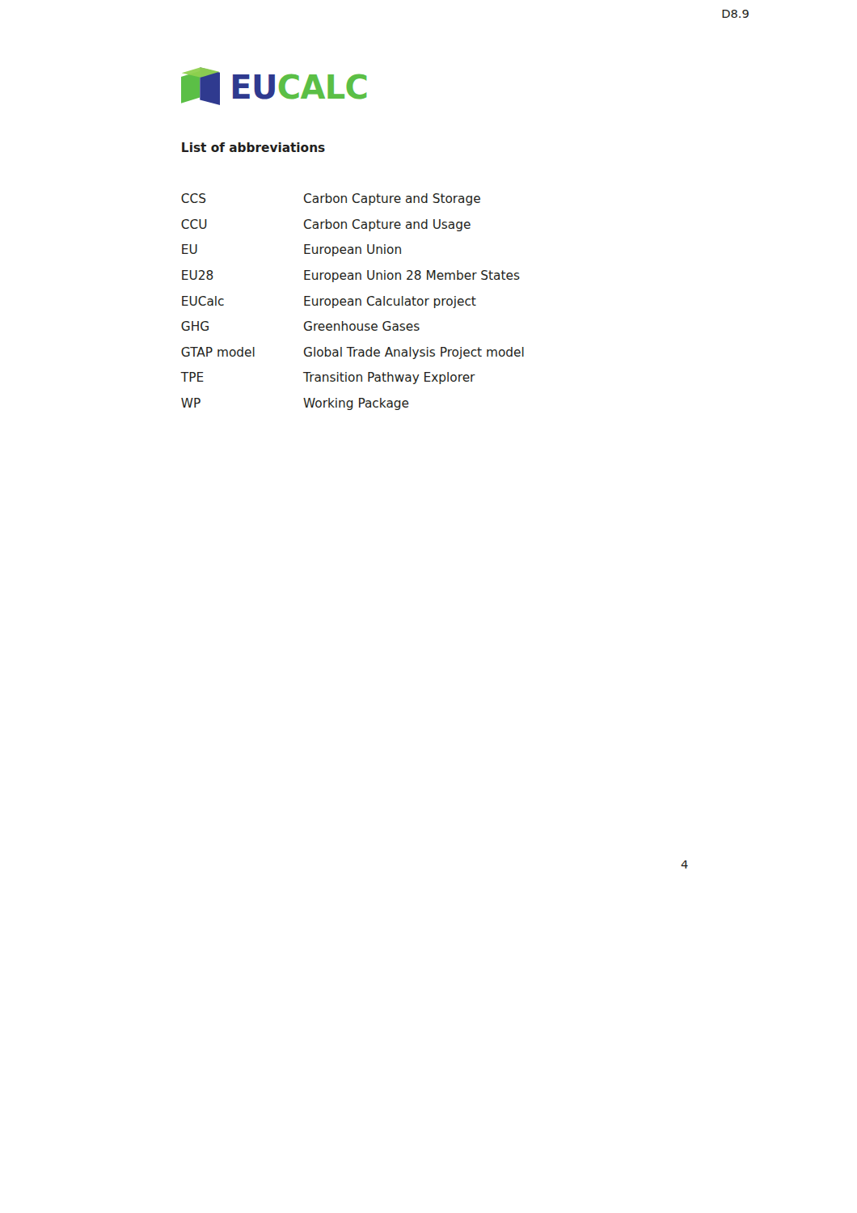D8.9
EU CALC
List of abbreviations
| CCS | Carbon Capture and Storage |
| CCU | Carbon Capture and Usage |
| EU | European Union |
| EU28 | European Union 28 Member States |
| EUCalc | European Calculator project |
| GHG | Greenhouse Gases |
| GTAP model | Global Trade Analysis Project model |
| TPE | Transition Pathway Explorer |
| WP | Working Package |
4